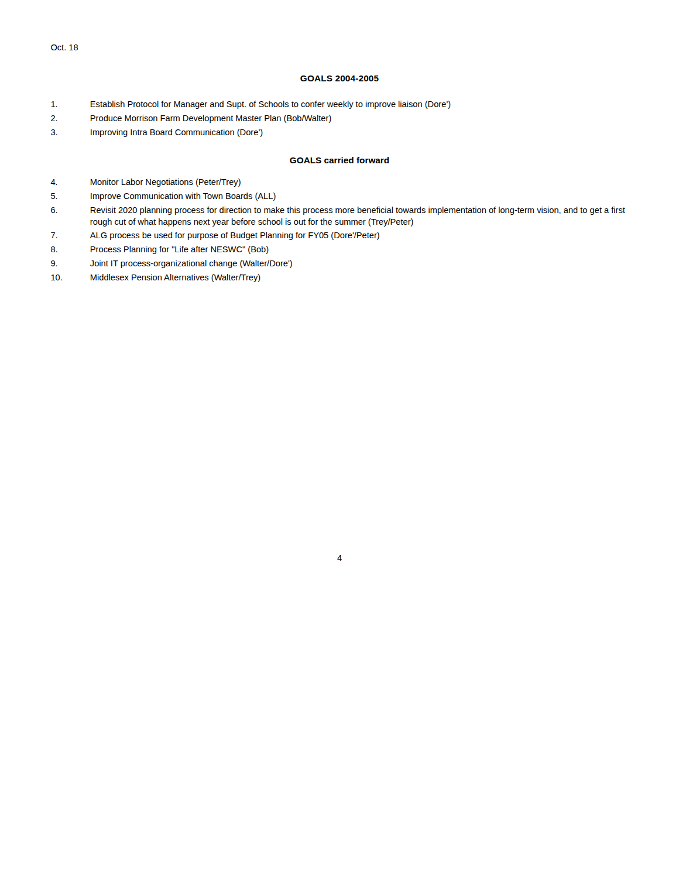Oct. 18
GOALS 2004-2005
1. Establish Protocol for Manager and Supt. of Schools to confer weekly to improve liaison (Dore')
2. Produce Morrison Farm Development Master Plan (Bob/Walter)
3. Improving Intra Board Communication (Dore')
GOALS carried forward
4. Monitor Labor Negotiations (Peter/Trey)
5. Improve Communication with Town Boards (ALL)
6. Revisit 2020 planning process for direction to make this process more beneficial towards implementation of long-term vision, and to get a first rough cut of what happens next year before school is out for the summer (Trey/Peter)
7. ALG process be used for purpose of Budget Planning for FY05 (Dore'/Peter)
8. Process Planning for "Life after NESWC" (Bob)
9. Joint IT process-organizational change (Walter/Dore')
10. Middlesex Pension Alternatives (Walter/Trey)
4